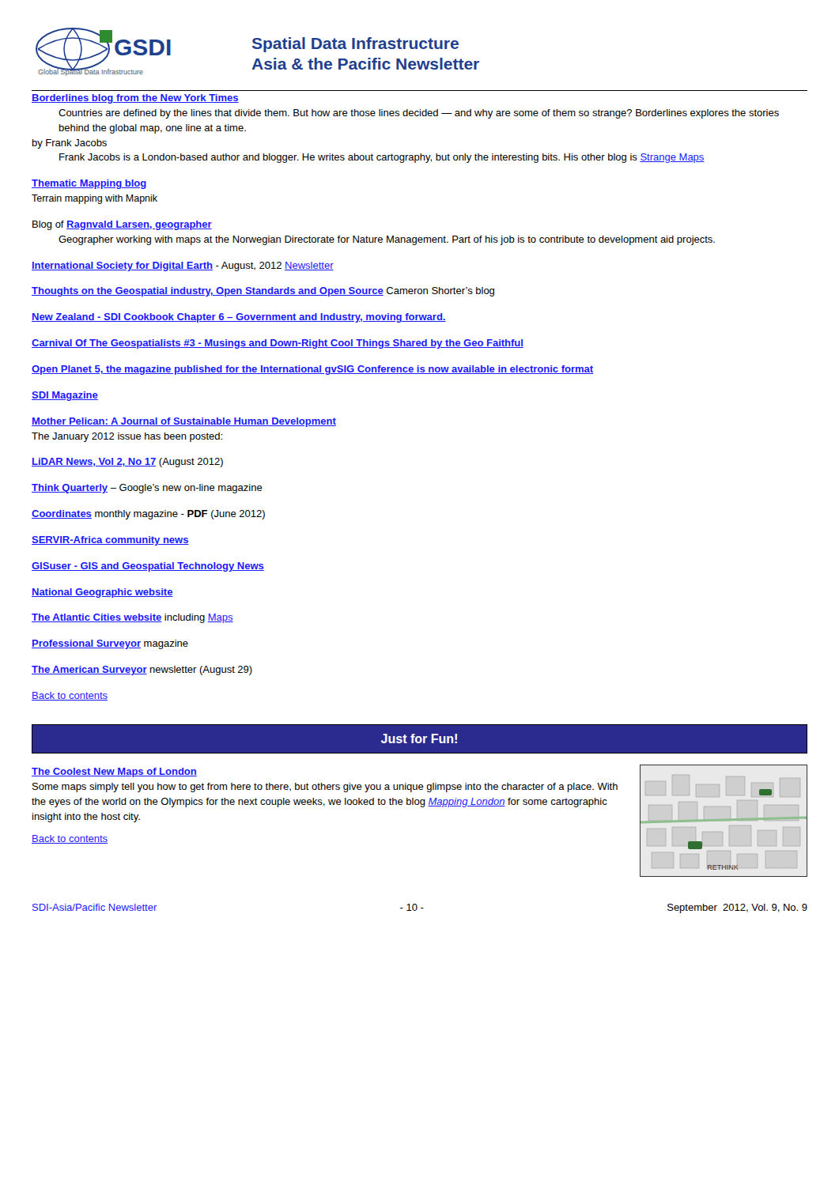GSDI Global Spatial Data Infrastructure
Spatial Data Infrastructure
Asia & the Pacific Newsletter
Borderlines blog from the New York Times
Countries are defined by the lines that divide them. But how are those lines decided — and why are some of them so strange? Borderlines explores the stories behind the global map, one line at a time.
by Frank Jacobs
Frank Jacobs is a London-based author and blogger. He writes about cartography, but only the interesting bits. His other blog is Strange Maps
Thematic Mapping blog
Terrain mapping with Mapnik
Blog of Ragnvald Larsen, geographer
Geographer working with maps at the Norwegian Directorate for Nature Management. Part of his job is to contribute to development aid projects.
International Society for Digital Earth - August, 2012 Newsletter
Thoughts on the Geospatial industry, Open Standards and Open Source Cameron Shorter’s blog
New Zealand - SDI Cookbook Chapter 6 – Government and Industry, moving forward.
Carnival Of The Geospatialists #3 - Musings and Down-Right Cool Things Shared by the Geo Faithful
Open Planet 5, the magazine published for the International gvSIG Conference is now available in electronic format
SDI Magazine
Mother Pelican: A Journal of Sustainable Human Development
The January 2012 issue has been posted:
LiDAR News, Vol 2, No 17 (August 2012)
Think Quarterly – Google’s new on-line magazine
Coordinates monthly magazine - PDF (June 2012)
SERVIR-Africa community news
GISuser - GIS and Geospatial Technology News
National Geographic website
The Atlantic Cities website including Maps
Professional Surveyor magazine
The American Surveyor newsletter (August 29)
Back to contents
Just for Fun!
The Coolest New Maps of London
Some maps simply tell you how to get from here to there, but others give you a unique glimpse into the character of a place. With the eyes of the world on the Olympics for the next couple weeks, we looked to the blog Mapping London for some cartographic insight into the host city.
Back to contents
RETHINK
SDI-Asia/Pacific Newsletter
- 10 -
September 2012, Vol. 9, No. 9